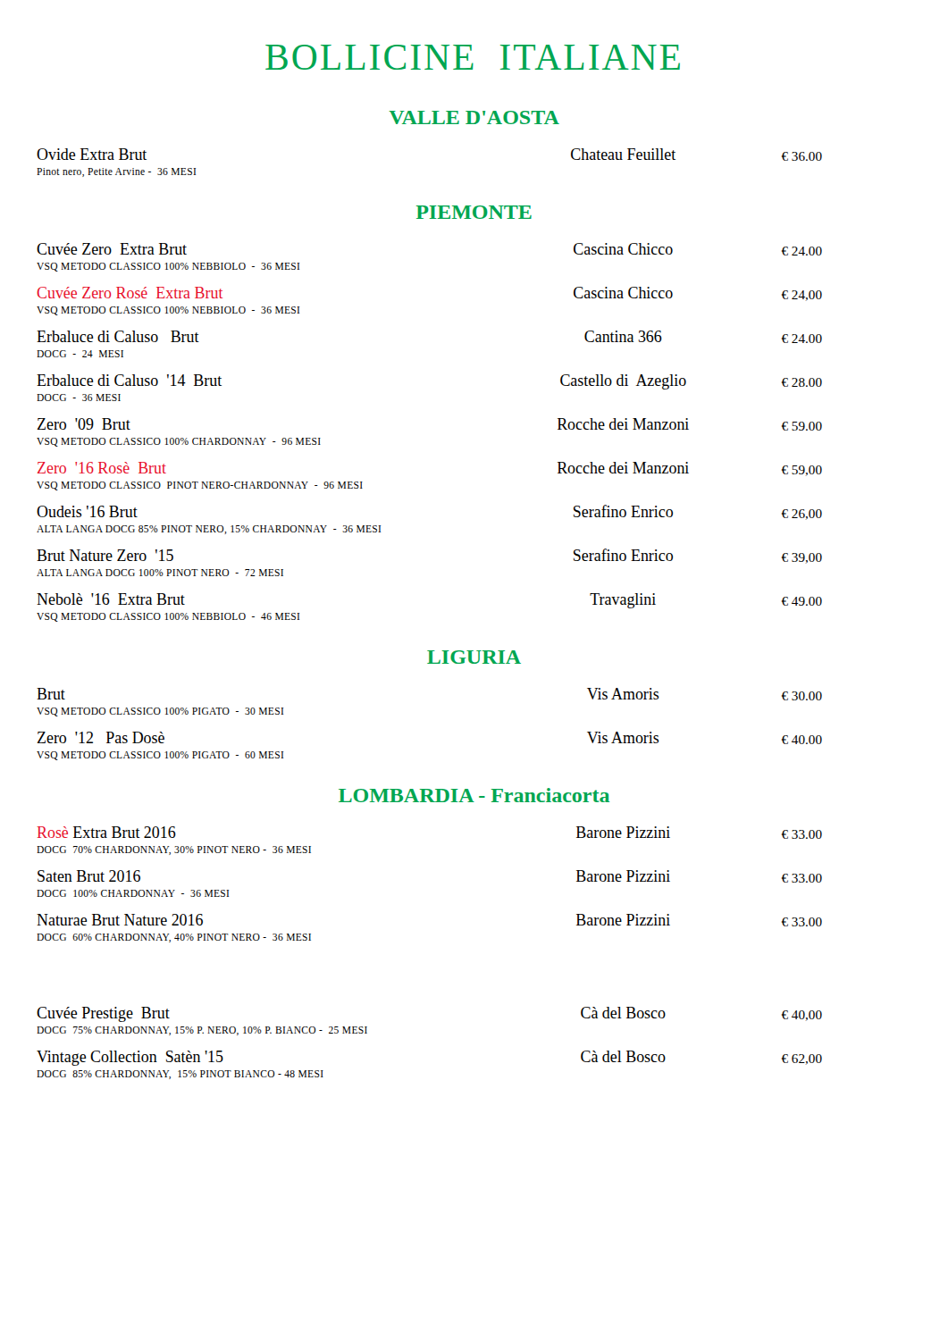BOLLICINE ITALIANE
VALLE D'AOSTA
| Ovide Extra Brut | Chateau Feuillet | € 36.00 |
| Pinot nero, Petite Arvine - 36 MESI | | |
PIEMONTE
| Cuvée Zero Extra Brut | Cascina Chicco | € 24.00 |
| VSQ METODO CLASSICO 100% NEBBIOLO - 36 MESI | | |
| Cuvée Zero Rosé Extra Brut | Cascina Chicco | € 24,00 |
| VSQ METODO CLASSICO 100% NEBBIOLO - 36 MESI | | |
| Erbaluce di Caluso Brut | Cantina 366 | € 24.00 |
| DOCG - 24 MESI | | |
| Erbaluce di Caluso '14 Brut | Castello di Azeglio | € 28.00 |
| DOCG - 36 MESI | | |
| Zero '09 Brut | Rocche dei Manzoni | € 59.00 |
| VSQ METODO CLASSICO 100% CHARDONNAY - 96 MESI | | |
| Zero '16 Rosè Brut | Rocche dei Manzoni | € 59,00 |
| VSQ METODO CLASSICO PINOT NERO-CHARDONNAY - 96 MESI | | |
| Oudeis '16 Brut | Serafino Enrico | € 26,00 |
| ALTA LANGA DOCG 85% PINOT NERO, 15% CHARDONNAY - 36 MESI | | |
| Brut Nature Zero '15 | Serafino Enrico | € 39,00 |
| ALTA LANGA DOCG 100% PINOT NERO - 72 MESI | | |
| Nebolè '16 Extra Brut | Travaglini | € 49.00 |
| VSQ METODO CLASSICO 100% NEBBIOLO - 46 MESI | | |
LIGURIA
| Brut | Vis Amoris | € 30.00 |
| VSQ METODO CLASSICO 100% PIGATO - 30 MESI | | |
| Zero '12 Pas Dosè | Vis Amoris | € 40.00 |
| VSQ METODO CLASSICO 100% PIGATO - 60 MESI | | |
LOMBARDIA - Franciacorta
| Rosè Extra Brut 2016 | Barone Pizzini | € 33.00 |
| DOCG 70% CHARDONNAY, 30% PINOT NERO - 36 MESI | | |
| Saten Brut 2016 | Barone Pizzini | € 33.00 |
| DOCG 100% CHARDONNAY - 36 MESI | | |
| Naturae Brut Nature 2016 | Barone Pizzini | € 33.00 |
| DOCG 60% CHARDONNAY, 40% PINOT NERO - 36 MESI | | |
| Cuvée Prestige Brut | Cà del Bosco | € 40,00 |
| DOCG 75% CHARDONNAY, 15% P. NERO, 10% P. BIANCO - 25 MESI | | |
| Vintage Collection Satèn '15 | Cà del Bosco | € 62,00 |
| DOCG 85% CHARDONNAY, 15% PINOT BIANCO - 48 MESI | | |